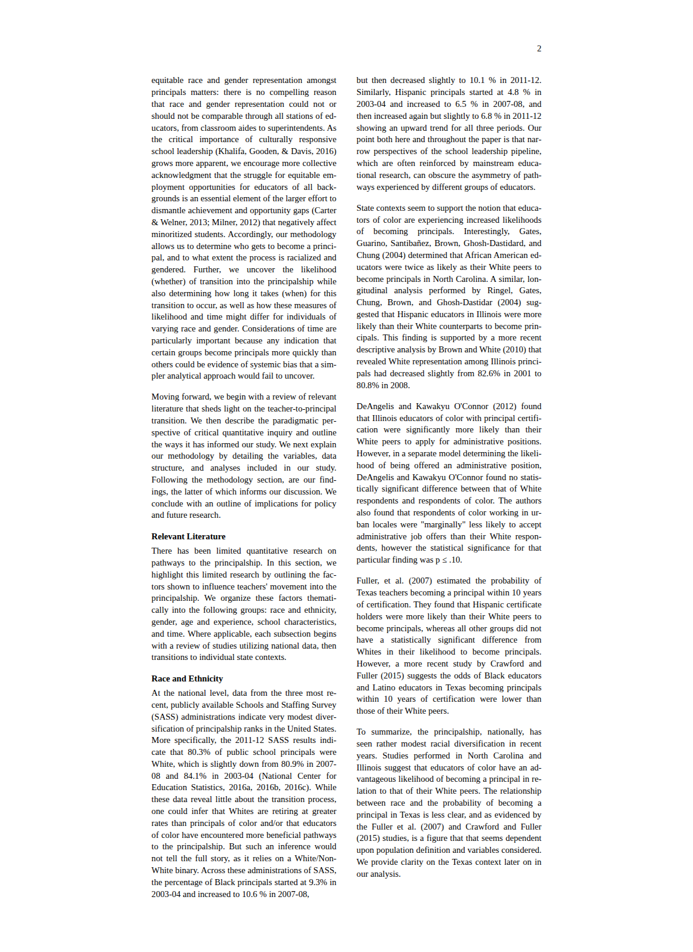2
equitable race and gender representation amongst principals matters: there is no compelling reason that race and gender representation could not or should not be comparable through all stations of educators, from classroom aides to superintendents. As the critical importance of culturally responsive school leadership (Khalifa, Gooden, & Davis, 2016) grows more apparent, we encourage more collective acknowledgment that the struggle for equitable employment opportunities for educators of all backgrounds is an essential element of the larger effort to dismantle achievement and opportunity gaps (Carter & Welner, 2013; Milner, 2012) that negatively affect minoritized students. Accordingly, our methodology allows us to determine who gets to become a principal, and to what extent the process is racialized and gendered. Further, we uncover the likelihood (whether) of transition into the principalship while also determining how long it takes (when) for this transition to occur, as well as how these measures of likelihood and time might differ for individuals of varying race and gender. Considerations of time are particularly important because any indication that certain groups become principals more quickly than others could be evidence of systemic bias that a simpler analytical approach would fail to uncover.
Moving forward, we begin with a review of relevant literature that sheds light on the teacher-to-principal transition. We then describe the paradigmatic perspective of critical quantitative inquiry and outline the ways it has informed our study. We next explain our methodology by detailing the variables, data structure, and analyses included in our study. Following the methodology section, are our findings, the latter of which informs our discussion. We conclude with an outline of implications for policy and future research.
Relevant Literature
There has been limited quantitative research on pathways to the principalship. In this section, we highlight this limited research by outlining the factors shown to influence teachers' movement into the principalship. We organize these factors thematically into the following groups: race and ethnicity, gender, age and experience, school characteristics, and time. Where applicable, each subsection begins with a review of studies utilizing national data, then transitions to individual state contexts.
Race and Ethnicity
At the national level, data from the three most recent, publicly available Schools and Staffing Survey (SASS) administrations indicate very modest diversification of principalship ranks in the United States. More specifically, the 2011-12 SASS results indicate that 80.3% of public school principals were White, which is slightly down from 80.9% in 2007-08 and 84.1% in 2003-04 (National Center for Education Statistics, 2016a, 2016b, 2016c). While these data reveal little about the transition process, one could infer that Whites are retiring at greater rates than principals of color and/or that educators of color have encountered more beneficial pathways to the principalship. But such an inference would not tell the full story, as it relies on a White/Non-White binary. Across these administrations of SASS, the percentage of Black principals started at 9.3% in 2003-04 and increased to 10.6 % in 2007-08,
but then decreased slightly to 10.1 % in 2011-12. Similarly, Hispanic principals started at 4.8 % in 2003-04 and increased to 6.5 % in 2007-08, and then increased again but slightly to 6.8 % in 2011-12 showing an upward trend for all three periods. Our point both here and throughout the paper is that narrow perspectives of the school leadership pipeline, which are often reinforced by mainstream educational research, can obscure the asymmetry of pathways experienced by different groups of educators.
State contexts seem to support the notion that educators of color are experiencing increased likelihoods of becoming principals. Interestingly, Gates, Guarino, Santibañez, Brown, Ghosh-Dastidard, and Chung (2004) determined that African American educators were twice as likely as their White peers to become principals in North Carolina. A similar, longitudinal analysis performed by Ringel, Gates, Chung, Brown, and Ghosh-Dastidar (2004) suggested that Hispanic educators in Illinois were more likely than their White counterparts to become principals. This finding is supported by a more recent descriptive analysis by Brown and White (2010) that revealed White representation among Illinois principals had decreased slightly from 82.6% in 2001 to 80.8% in 2008.
DeAngelis and Kawakyu O'Connor (2012) found that Illinois educators of color with principal certification were significantly more likely than their White peers to apply for administrative positions. However, in a separate model determining the likelihood of being offered an administrative position, DeAngelis and Kawakyu O'Connor found no statistically significant difference between that of White respondents and respondents of color. The authors also found that respondents of color working in urban locales were "marginally" less likely to accept administrative job offers than their White respondents, however the statistical significance for that particular finding was p ≤ .10.
Fuller, et al. (2007) estimated the probability of Texas teachers becoming a principal within 10 years of certification. They found that Hispanic certificate holders were more likely than their White peers to become principals, whereas all other groups did not have a statistically significant difference from Whites in their likelihood to become principals. However, a more recent study by Crawford and Fuller (2015) suggests the odds of Black educators and Latino educators in Texas becoming principals within 10 years of certification were lower than those of their White peers.
To summarize, the principalship, nationally, has seen rather modest racial diversification in recent years. Studies performed in North Carolina and Illinois suggest that educators of color have an advantageous likelihood of becoming a principal in relation to that of their White peers. The relationship between race and the probability of becoming a principal in Texas is less clear, and as evidenced by the Fuller et al. (2007) and Crawford and Fuller (2015) studies, is a figure that that seems dependent upon population definition and variables considered. We provide clarity on the Texas context later on in our analysis.